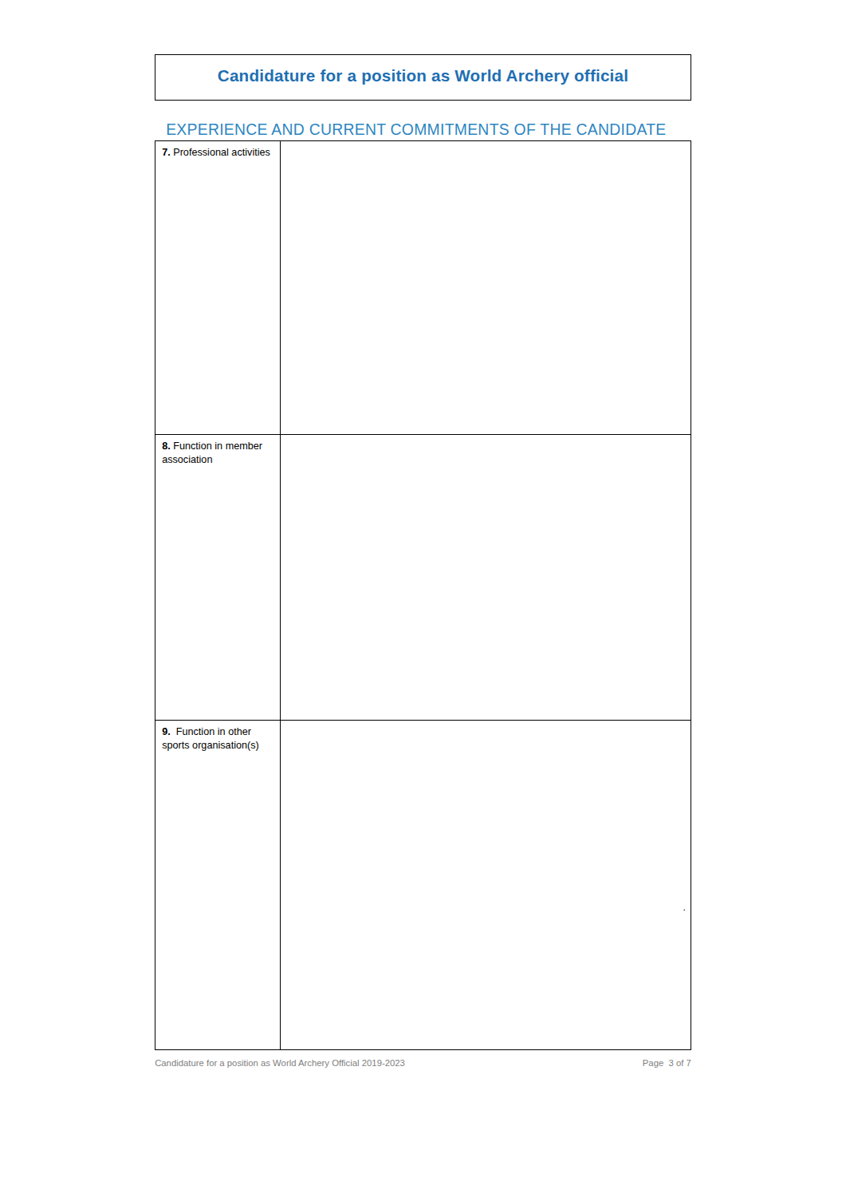Candidature for a position as World Archery official
EXPERIENCE AND CURRENT COMMITMENTS OF THE CANDIDATE
| 7. Professional activities | |
| 8. Function in member association | |
| 9. Function in other sports organisation(s) | . |
Candidature for a position as World Archery Official 2019-2023 Page 3 of 7